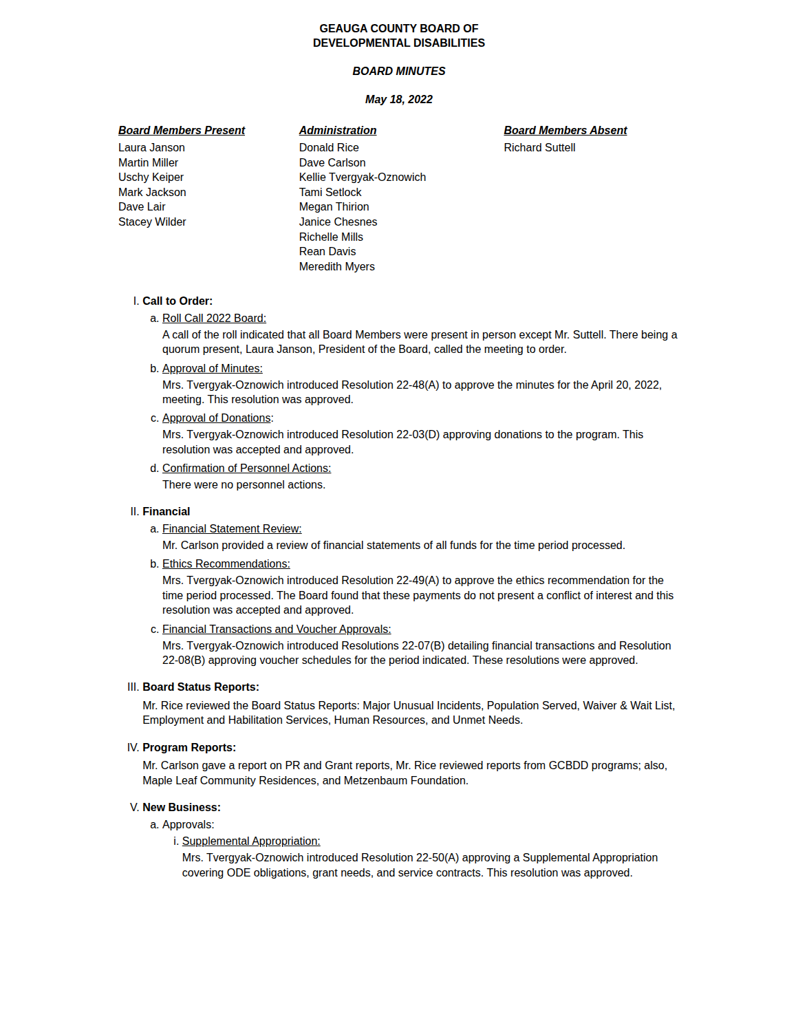GEAUGA COUNTY BOARD OF
DEVELOPMENTAL DISABILITIES
BOARD MINUTES
May 18, 2022
| Board Members Present | Administration | Board Members Absent |
| --- | --- | --- |
| Laura Janson | Donald Rice | Richard Suttell |
| Martin Miller | Dave Carlson | |
| Uschy Keiper | Kellie Tvergyak-Oznowich | |
| Mark Jackson | Tami Setlock | |
| Dave Lair | Megan Thirion | |
| Stacey Wilder | Janice Chesnes | |
| | Richelle Mills | |
| | Rean Davis | |
| | Meredith Myers | |
Call to Order:
Roll Call 2022 Board:
A call of the roll indicated that all Board Members were present in person except Mr. Suttell. There being a quorum present, Laura Janson, President of the Board, called the meeting to order.
Approval of Minutes:
Mrs. Tvergyak-Oznowich introduced Resolution 22-48(A) to approve the minutes for the April 20, 2022, meeting. This resolution was approved.
Approval of Donations:
Mrs. Tvergyak-Oznowich introduced Resolution 22-03(D) approving donations to the program. This resolution was accepted and approved.
Confirmation of Personnel Actions:
There were no personnel actions.
Financial
Financial Statement Review:
Mr. Carlson provided a review of financial statements of all funds for the time period processed.
Ethics Recommendations:
Mrs. Tvergyak-Oznowich introduced Resolution 22-49(A) to approve the ethics recommendation for the time period processed. The Board found that these payments do not present a conflict of interest and this resolution was accepted and approved.
Financial Transactions and Voucher Approvals:
Mrs. Tvergyak-Oznowich introduced Resolutions 22-07(B) detailing financial transactions and Resolution 22-08(B) approving voucher schedules for the period indicated. These resolutions were approved.
Board Status Reports:
Mr. Rice reviewed the Board Status Reports: Major Unusual Incidents, Population Served, Waiver & Wait List, Employment and Habilitation Services, Human Resources, and Unmet Needs.
Program Reports:
Mr. Carlson gave a report on PR and Grant reports, Mr. Rice reviewed reports from GCBDD programs; also, Maple Leaf Community Residences, and Metzenbaum Foundation.
New Business:
Approvals:
Supplemental Appropriation:
Mrs. Tvergyak-Oznowich introduced Resolution 22-50(A) approving a Supplemental Appropriation covering ODE obligations, grant needs, and service contracts. This resolution was approved.